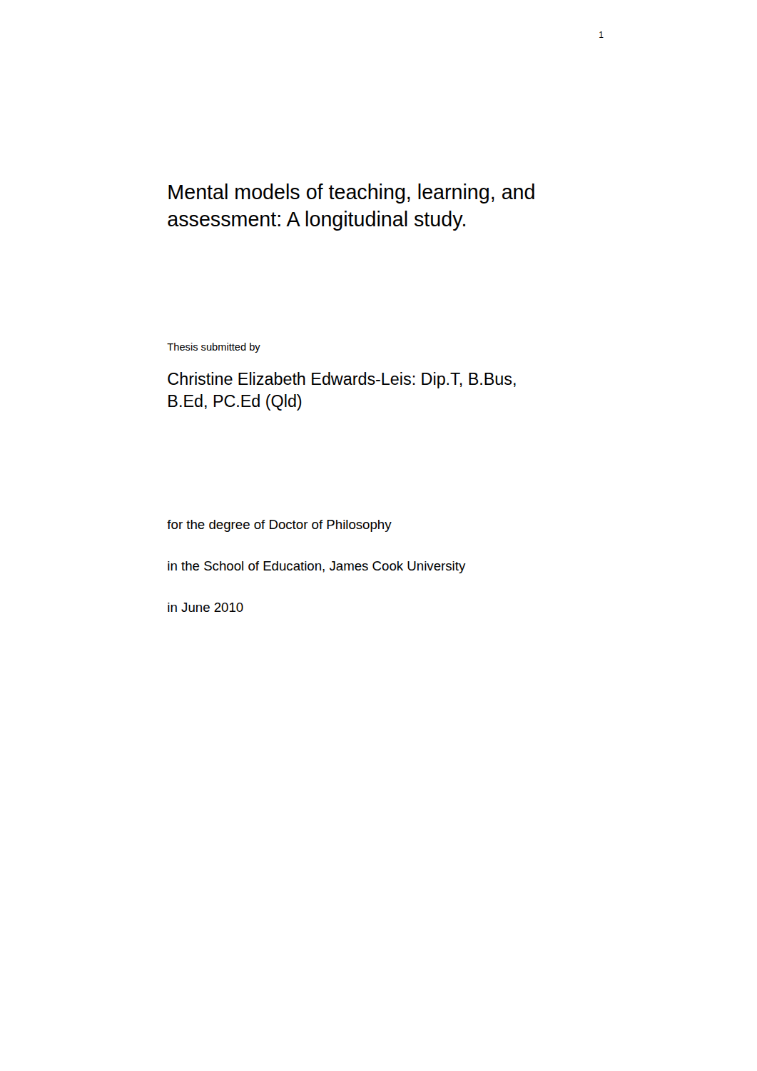1
Mental models of teaching, learning, and assessment: A longitudinal study.
Thesis submitted by
Christine Elizabeth Edwards-Leis: Dip.T, B.Bus, B.Ed, PC.Ed (Qld)
for the degree of Doctor of Philosophy
in the School of Education, James Cook University
in June 2010